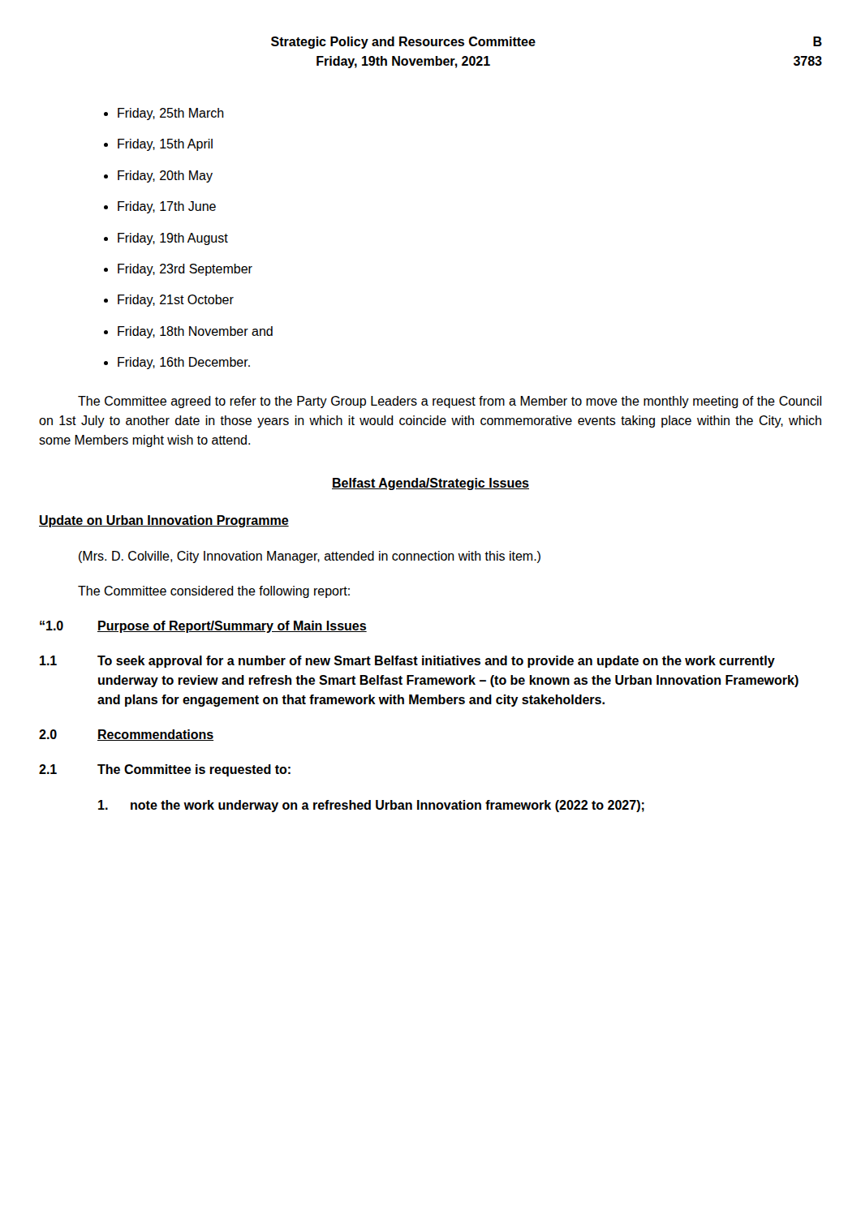Strategic Policy and Resources Committee
Friday, 19th November, 2021
B
3783
Friday, 25th March
Friday, 15th April
Friday, 20th May
Friday, 17th June
Friday, 19th August
Friday, 23rd September
Friday, 21st October
Friday, 18th November and
Friday, 16th December.
The Committee agreed to refer to the Party Group Leaders a request from a Member to move the monthly meeting of the Council on 1st July to another date in those years in which it would coincide with commemorative events taking place within the City, which some Members might wish to attend.
Belfast Agenda/Strategic Issues
Update on Urban Innovation Programme
(Mrs. D. Colville, City Innovation Manager, attended in connection with this item.)
The Committee considered the following report:
“1.0
Purpose of Report/Summary of Main Issues
1.1
To seek approval for a number of new Smart Belfast initiatives and to provide an update on the work currently underway to review and refresh the Smart Belfast Framework – (to be known as the Urban Innovation Framework) and plans for engagement on that framework with Members and city stakeholders.
2.0
Recommendations
2.1
The Committee is requested to:
1.
note the work underway on a refreshed Urban Innovation framework (2022 to 2027);